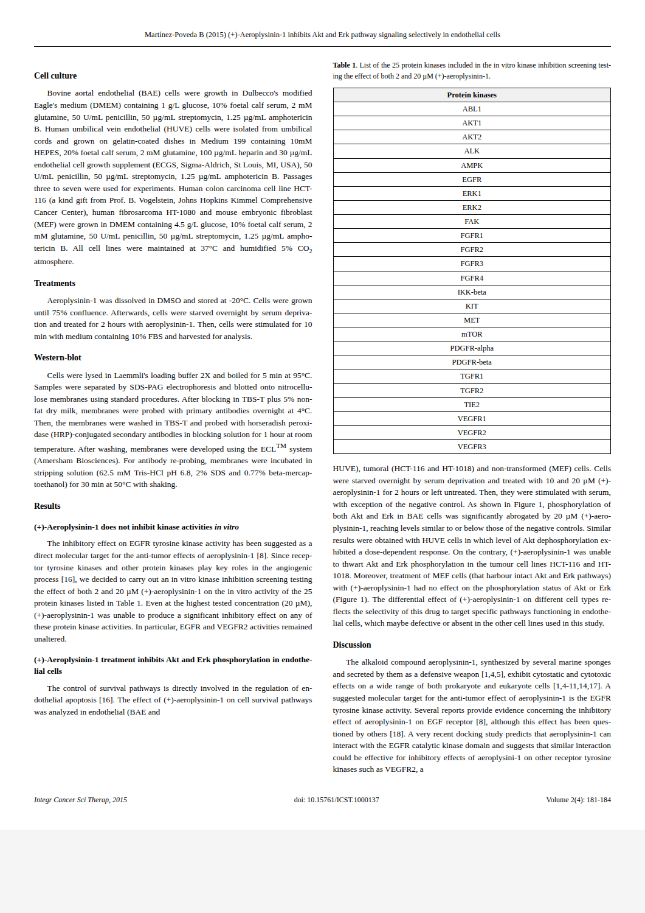Martínez-Poveda B (2015) (+)-Aeroplysinin-1 inhibits Akt and Erk pathway signaling selectively in endothelial cells
Cell culture
Bovine aortal endothelial (BAE) cells were growth in Dulbecco's modified Eagle's medium (DMEM) containing 1 g/L glucose, 10% foetal calf serum, 2 mM glutamine, 50 U/mL penicillin, 50 µg/mL streptomycin, 1.25 µg/mL amphotericin B. Human umbilical vein endothelial (HUVE) cells were isolated from umbilical cords and grown on gelatin-coated dishes in Medium 199 containing 10mM HEPES, 20% foetal calf serum, 2 mM glutamine, 100 µg/mL heparin and 30 µg/mL endothelial cell growth supplement (ECGS, Sigma-Aldrich, St Louis, MI, USA), 50 U/mL penicillin, 50 µg/mL streptomycin, 1.25 µg/mL amphotericin B. Passages three to seven were used for experiments. Human colon carcinoma cell line HCT-116 (a kind gift from Prof. B. Vogelstein, Johns Hopkins Kimmel Comprehensive Cancer Center), human fibrosarcoma HT-1080 and mouse embryonic fibroblast (MEF) were grown in DMEM containing 4.5 g/L glucose, 10% foetal calf serum, 2 mM glutamine, 50 U/mL penicillin, 50 µg/mL streptomycin, 1.25 µg/mL amphotericin B. All cell lines were maintained at 37°C and humidified 5% CO2 atmosphere.
Treatments
Aeroplysinin-1 was dissolved in DMSO and stored at -20°C. Cells were grown until 75% confluence. Afterwards, cells were starved overnight by serum deprivation and treated for 2 hours with aeroplysinin-1. Then, cells were stimulated for 10 min with medium containing 10% FBS and harvested for analysis.
Western-blot
Cells were lysed in Laemmli's loading buffer 2X and boiled for 5 min at 95°C. Samples were separated by SDS-PAG electrophoresis and blotted onto nitrocellulose membranes using standard procedures. After blocking in TBS-T plus 5% non-fat dry milk, membranes were probed with primary antibodies overnight at 4°C. Then, the membranes were washed in TBS-T and probed with horseradish peroxidase (HRP)-conjugated secondary antibodies in blocking solution for 1 hour at room temperature. After washing, membranes were developed using the ECLTM system (Amersham Biosciences). For antibody re-probing, membranes were incubated in stripping solution (62.5 mM Tris-HCl pH 6.8, 2% SDS and 0.77% beta-mercaptoethanol) for 30 min at 50°C with shaking.
Results
(+)-Aeroplysinin-1 does not inhibit kinase activities in vitro
The inhibitory effect on EGFR tyrosine kinase activity has been suggested as a direct molecular target for the anti-tumor effects of aeroplysinin-1 [8]. Since receptor tyrosine kinases and other protein kinases play key roles in the angiogenic process [16], we decided to carry out an in vitro kinase inhibition screening testing the effect of both 2 and 20 µM (+)-aeroplysinin-1 on the in vitro activity of the 25 protein kinases listed in Table 1. Even at the highest tested concentration (20 µM), (+)-aeroplysinin-1 was unable to produce a significant inhibitory effect on any of these protein kinase activities. In particular, EGFR and VEGFR2 activities remained unaltered.
(+)-Aeroplysinin-1 treatment inhibits Akt and Erk phosphorylation in endothelial cells
The control of survival pathways is directly involved in the regulation of endothelial apoptosis [16]. The effect of (+)-aeroplysinin-1 on cell survival pathways was analyzed in endothelial (BAE and
Table 1. List of the 25 protein kinases included in the in vitro kinase inhibition screening testing the effect of both 2 and 20 µM (+)-aeroplysinin-1.
| Protein kinases |
| --- |
| ABL1 |
| AKT1 |
| AKT2 |
| ALK |
| AMPK |
| EGFR |
| ERK1 |
| ERK2 |
| FAK |
| FGFR1 |
| FGFR2 |
| FGFR3 |
| FGFR4 |
| IKK-beta |
| KIT |
| MET |
| mTOR |
| PDGFR-alpha |
| PDGFR-beta |
| TGFR1 |
| TGFR2 |
| TIE2 |
| VEGFR1 |
| VEGFR2 |
| VEGFR3 |
HUVE), tumoral (HCT-116 and HT-1018) and non-transformed (MEF) cells. Cells were starved overnight by serum deprivation and treated with 10 and 20 µM (+)-aeroplysinin-1 for 2 hours or left untreated. Then, they were stimulated with serum, with exception of the negative control. As shown in Figure 1, phosphorylation of both Akt and Erk in BAE cells was significantly abrogated by 20 µM (+)-aeroplysinin-1, reaching levels similar to or below those of the negative controls. Similar results were obtained with HUVE cells in which level of Akt dephosphorylation exhibited a dose-dependent response. On the contrary, (+)-aeroplysinin-1 was unable to thwart Akt and Erk phosphorylation in the tumour cell lines HCT-116 and HT-1018. Moreover, treatment of MEF cells (that harbour intact Akt and Erk pathways) with (+)-aeroplysinin-1 had no effect on the phosphorylation status of Akt or Erk (Figure 1). The differential effect of (+)-aeroplysinin-1 on different cell types reflects the selectivity of this drug to target specific pathways functioning in endothelial cells, which maybe defective or absent in the other cell lines used in this study.
Discussion
The alkaloid compound aeroplysinin-1, synthesized by several marine sponges and secreted by them as a defensive weapon [1,4,5], exhibit cytostatic and cytotoxic effects on a wide range of both prokaryote and eukaryote cells [1,4-11,14,17]. A suggested molecular target for the anti-tumor effect of aeroplysinin-1 is the EGFR tyrosine kinase activity. Several reports provide evidence concerning the inhibitory effect of aeroplysinin-1 on EGF receptor [8], although this effect has been questioned by others [18]. A very recent docking study predicts that aeroplysinin-1 can interact with the EGFR catalytic kinase domain and suggests that similar interaction could be effective for inhibitory effects of aeroplysini-1 on other receptor tyrosine kinases such as VEGFR2, a
Integr Cancer Sci Therap, 2015
doi: 10.15761/ICST.1000137
Volume 2(4): 181-184